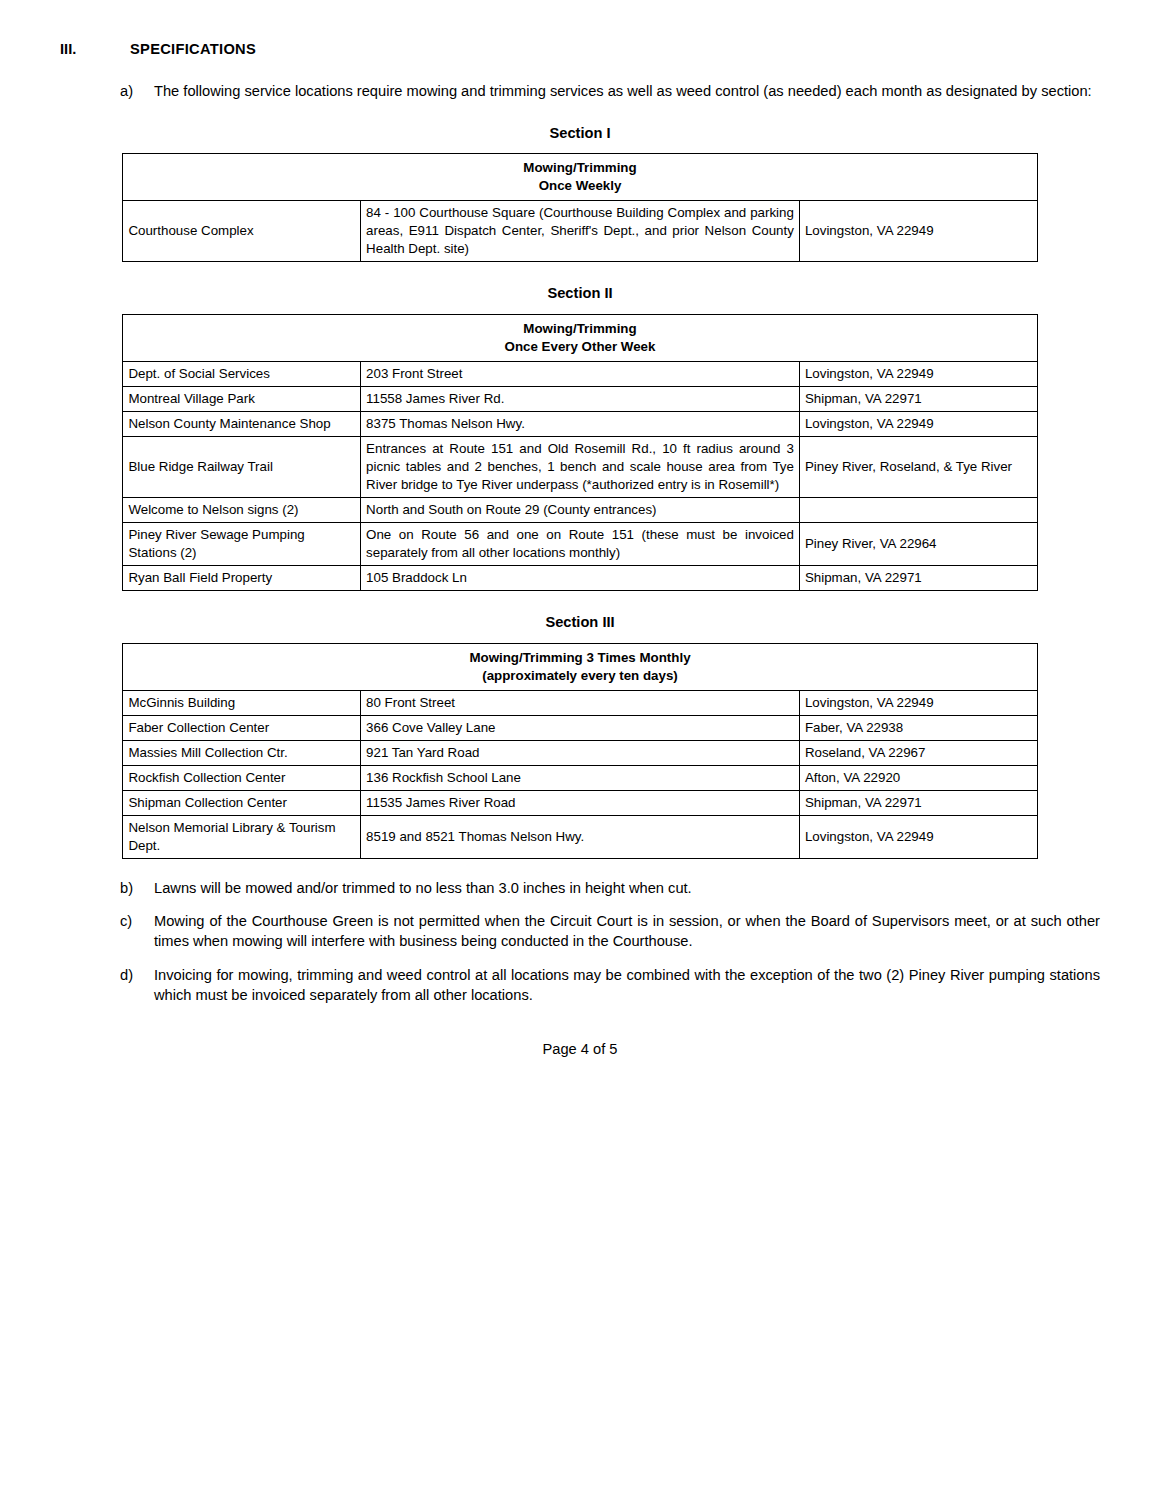III.
SPECIFICATIONS
a)
The following service locations require mowing and trimming services as well as weed control (as needed) each month as designated by section:
Section I
| Mowing/Trimming Once Weekly |
| --- |
| Courthouse Complex | 84 - 100 Courthouse Square (Courthouse Building Complex and parking areas, E911 Dispatch Center, Sheriff's Dept., and prior Nelson County Health Dept. site) | Lovingston, VA 22949 |
Section II
| Mowing/Trimming Once Every Other Week |
| --- |
| Dept. of Social Services | 203 Front Street | Lovingston, VA 22949 |
| Montreal Village Park | 11558 James River Rd. | Shipman, VA 22971 |
| Nelson County Maintenance Shop | 8375 Thomas Nelson Hwy. | Lovingston, VA 22949 |
| Blue Ridge Railway Trail | Entrances at Route 151 and Old Rosemill Rd., 10 ft radius around 3 picnic tables and 2 benches, 1 bench and scale house area from Tye River bridge to Tye River underpass (*authorized entry is in Rosemill*) | Piney River, Roseland, & Tye River |
| Welcome to Nelson signs (2) | North and South on Route 29 (County entrances) | |
| Piney River Sewage Pumping Stations (2) | One on Route 56 and one on Route 151 (these must be invoiced separately from all other locations monthly) | Piney River, VA 22964 |
| Ryan Ball Field Property | 105 Braddock Ln | Shipman, VA 22971 |
Section III
| Mowing/Trimming 3 Times Monthly (approximately every ten days) |
| --- |
| McGinnis Building | 80 Front Street | Lovingston, VA 22949 |
| Faber Collection Center | 366 Cove Valley Lane | Faber, VA 22938 |
| Massies Mill Collection Ctr. | 921 Tan Yard Road | Roseland, VA 22967 |
| Rockfish Collection Center | 136 Rockfish School Lane | Afton, VA 22920 |
| Shipman Collection Center | 11535 James River Road | Shipman, VA 22971 |
| Nelson Memorial Library & Tourism Dept. | 8519 and 8521 Thomas Nelson Hwy. | Lovingston, VA 22949 |
b)
Lawns will be mowed and/or trimmed to no less than 3.0 inches in height when cut.
c)
Mowing of the Courthouse Green is not permitted when the Circuit Court is in session, or when the Board of Supervisors meet, or at such other times when mowing will interfere with business being conducted in the Courthouse.
d)
Invoicing for mowing, trimming and weed control at all locations may be combined with the exception of the two (2) Piney River pumping stations which must be invoiced separately from all other locations.
Page 4 of 5